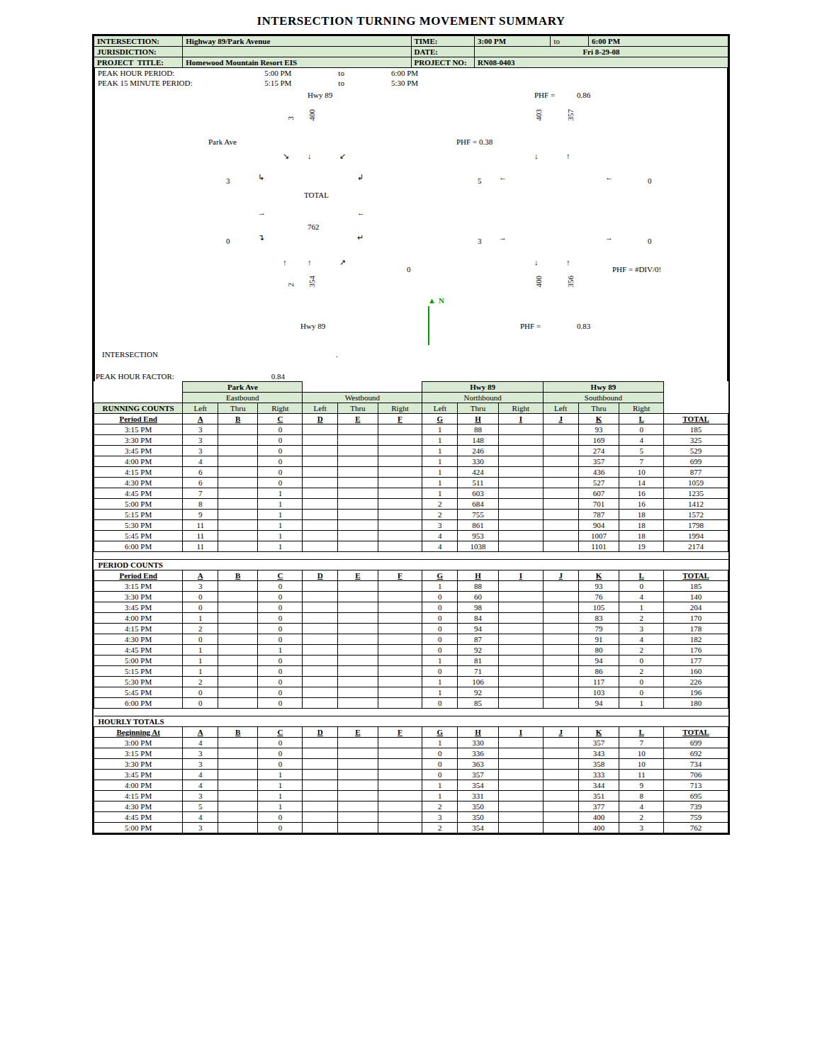INTERSECTION TURNING MOVEMENT SUMMARY
| / INTERSECTION: / Highway 89/Park Avenue / TIME: / 3:00 PM / to / 6:00 PM / / JURISDICTION: / / DATE: / Fri 8-29-08 / / PROJECT TITLE: / Homewood Mountain Resort EIS / PROJECT NO: / RN08-0403 / / PEAK HOUR PERIOD: / 5:00 PM / to / 6:00 PM / / / PEAK 15 MINUTE PERIOD: / 5:15 PM / to / 5:30 PM / / Hwy 89 PHF = 0.86 3 400 403 357 Park Ave PHF = 0.38 ↘ ↓ ↙ ↓ ↑ 3 ↳ ↲ 5 ← ← 0 TOTAL → ← 762 0 ↴ ↵ 3 → → 0 ↑ ↑ ↗ ↓ ↑ 0 PHF = #DIV/0! 2 354 400 356 Hwy 89 PHF = 0.83 ▲ N INTERSECTION . / PEAK HOUR FACTOR: / 0.84 / / / / Park Ave / / Hwy 89 / Hwy 89 / / / / Eastbound / Westbound / Northbound / Southbound / / / RUNNING COUNTS / Left / Thru / Right / Left / Thru / Right / Left / Thru / Right / Left / Thru / Right / / / Period End / A / B / C / D / E / F / G / H / I / J / K / L / TOTAL / / 3:15 PM / 3 / / 0 / / / / 1 / 88 / / / 93 / 0 / 185 / / 3:30 PM / 3 / / 0 / / / / 1 / 148 / / / 169 / 4 / 325 / / 3:45 PM / 3 / / 0 / / / / 1 / 246 / / / 274 / 5 / 529 / / 4:00 PM / 4 / / 0 / / / / 1 / 330 / / / 357 / 7 / 699 / / 4:15 PM / 6 / / 0 / / / / 1 / 424 / / / 436 / 10 / 877 / / 4:30 PM / 6 / / 0 / / / / 1 / 511 / / / 527 / 14 / 1059 / / 4:45 PM / 7 / / 1 / / / / 1 / 603 / / / 607 / 16 / 1235 / / 5:00 PM / 8 / / 1 / / / / 2 / 684 / / / 701 / 16 / 1412 / / 5:15 PM / 9 / / 1 / / / / 2 / 755 / / / 787 / 18 / 1572 / / 5:30 PM / 11 / / 1 / / / / 3 / 861 / / / 904 / 18 / 1798 / / 5:45 PM / 11 / / 1 / / / / 4 / 953 / / / 1007 / 18 / 1994 / / 6:00 PM / 11 / / 1 / / / / 4 / 1038 / / / 1101 / 19 / 2174 / / PERIOD COUNTS / / Period End / A / B / C / D / E / F / G / H / I / J / K / L / TOTAL / / 3:15 PM / 3 / / 0 / / / / 1 / 88 / / / 93 / 0 / 185 / / 3:30 PM / 0 / / 0 / / / / 0 / 60 / / / 76 / 4 / 140 / / 3:45 PM / 0 / / 0 / / / / 0 / 98 / / / 105 / 1 / 204 / / 4:00 PM / 1 / / 0 / / / / 0 / 84 / / / 83 / 2 / 170 / / 4:15 PM / 2 / / 0 / / / / 0 / 94 / / / 79 / 3 / 178 / / 4:30 PM / 0 / / 0 / / / / 0 / 87 / / / 91 / 4 / 182 / / 4:45 PM / 1 / / 1 / / / / 0 / 92 / / / 80 / 2 / 176 / / 5:00 PM / 1 / / 0 / / / / 1 / 81 / / / 94 / 0 / 177 / / 5:15 PM / 1 / / 0 / / / / 0 / 71 / / / 86 / 2 / 160 / / 5:30 PM / 2 / / 0 / / / / 1 / 106 / / / 117 / 0 / 226 / / 5:45 PM / 0 / / 0 / / / / 1 / 92 / / / 103 / 0 / 196 / / 6:00 PM / 0 / / 0 / / / / 0 / 85 / / / 94 / 1 / 180 / / HOURLY TOTALS / / Beginning At / A / B / C / D / E / F / G / H / I / J / K / L / TOTAL / / 3:00 PM / 4 / / 0 / / / / 1 / 330 / / / 357 / 7 / 699 / / 3:15 PM / 3 / / 0 / / / / 0 / 336 / / / 343 / 10 / 692 / / 3:30 PM / 3 / / 0 / / / / 0 / 363 / / / 358 / 10 / 734 / / 3:45 PM / 4 / / 1 / / / / 0 / 357 / / / 333 / 11 / 706 / / 4:00 PM / 4 / / 1 / / / / 1 / 354 / / / 344 / 9 / 713 / / 4:15 PM / 3 / / 1 / / / / 1 / 331 / / / 351 / 8 / 695 / / 4:30 PM / 5 / / 1 / / / / 2 / 350 / / / 377 / 4 / 739 / / 4:45 PM / 4 / / 0 / / / / 3 / 350 / / / 400 / 2 / 759 / / 5:00 PM / 3 / / 0 / / / / 2 / 354 / / / 400 / 3 / 762 / |